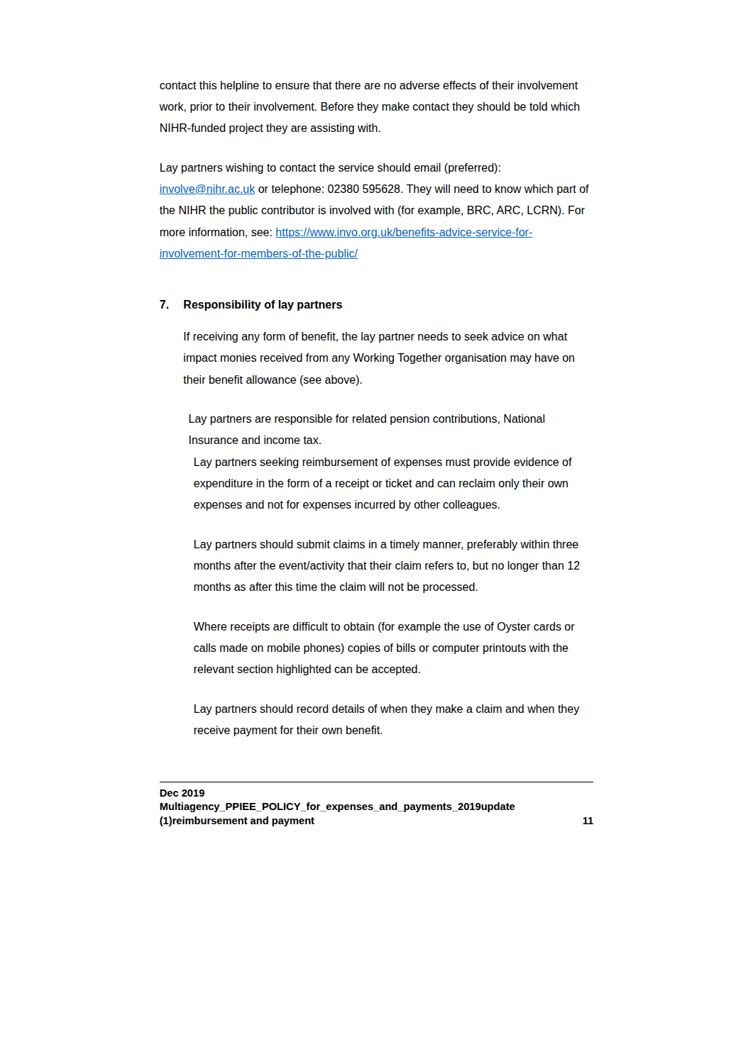contact this helpline to ensure that there are no adverse effects of their involvement work, prior to their involvement. Before they make contact they should be told which NIHR-funded project they are assisting with.
Lay partners wishing to contact the service should email (preferred): involve@nihr.ac.uk or telephone: 02380 595628. They will need to know which part of the NIHR the public contributor is involved with (for example, BRC, ARC, LCRN). For more information, see: https://www.invo.org.uk/benefits-advice-service-for-involvement-for-members-of-the-public/
7. Responsibility of lay partners
If receiving any form of benefit, the lay partner needs to seek advice on what impact monies received from any Working Together organisation may have on their benefit allowance (see above).
Lay partners are responsible for related pension contributions, National Insurance and income tax.
Lay partners seeking reimbursement of expenses must provide evidence of expenditure in the form of a receipt or ticket and can reclaim only their own expenses and not for expenses incurred by other colleagues.
Lay partners should submit claims in a timely manner, preferably within three months after the event/activity that their claim refers to, but no longer than 12 months as after this time the claim will not be processed.
Where receipts are difficult to obtain (for example the use of Oyster cards or calls made on mobile phones) copies of bills or computer printouts with the relevant section highlighted can be accepted.
Lay partners should record details of when they make a claim and when they receive payment for their own benefit.
Dec 2019 Multiagency_PPIEE_POLICY_for_expenses_and_payments_2019update (1)reimbursement and payment
11